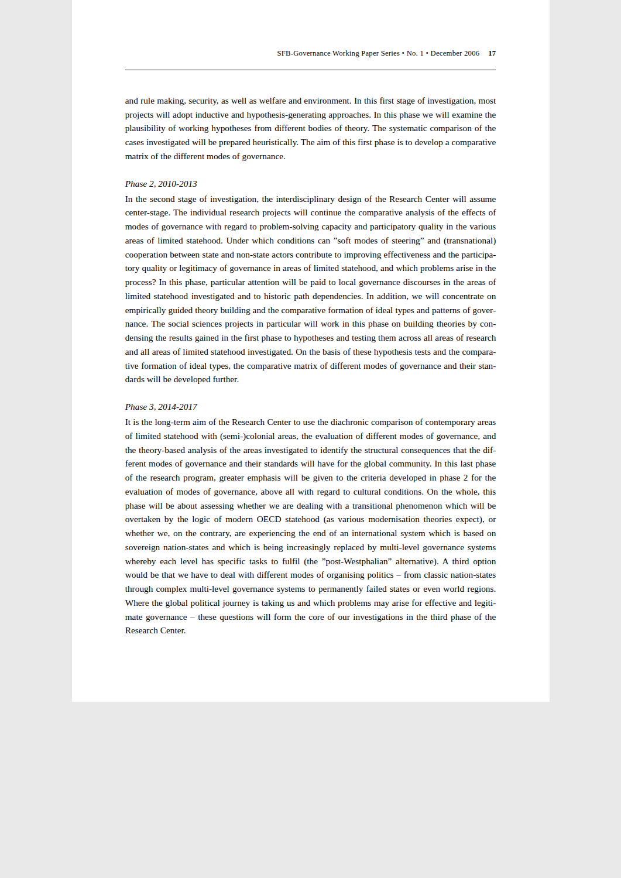SFB-Governance Working Paper Series • No. 1 • December 2006 17
and rule making, security, as well as welfare and environment. In this first stage of investigation, most projects will adopt inductive and hypothesis-generating approaches. In this phase we will examine the plausibility of working hypotheses from different bodies of theory. The systematic comparison of the cases investigated will be prepared heuristically. The aim of this first phase is to develop a comparative matrix of the different modes of governance.
Phase 2, 2010-2013
In the second stage of investigation, the interdisciplinary design of the Research Center will assume center-stage. The individual research projects will continue the comparative analysis of the effects of modes of governance with regard to problem-solving capacity and participatory quality in the various areas of limited statehood. Under which conditions can ”soft modes of steering” and (transnational) cooperation between state and non-state actors contribute to improving effectiveness and the participatory quality or legitimacy of governance in areas of limited statehood, and which problems arise in the process? In this phase, particular attention will be paid to local governance discourses in the areas of limited statehood investigated and to historic path dependencies. In addition, we will concentrate on empirically guided theory building and the comparative formation of ideal types and patterns of governance. The social sciences projects in particular will work in this phase on building theories by condensing the results gained in the first phase to hypotheses and testing them across all areas of research and all areas of limited statehood investigated. On the basis of these hypothesis tests and the comparative formation of ideal types, the comparative matrix of different modes of governance and their standards will be developed further.
Phase 3, 2014-2017
It is the long-term aim of the Research Center to use the diachronic comparison of contemporary areas of limited statehood with (semi-)colonial areas, the evaluation of different modes of governance, and the theory-based analysis of the areas investigated to identify the structural consequences that the different modes of governance and their standards will have for the global community. In this last phase of the research program, greater emphasis will be given to the criteria developed in phase 2 for the evaluation of modes of governance, above all with regard to cultural conditions. On the whole, this phase will be about assessing whether we are dealing with a transitional phenomenon which will be overtaken by the logic of modern OECD statehood (as various modernisation theories expect), or whether we, on the contrary, are experiencing the end of an international system which is based on sovereign nation-states and which is being increasingly replaced by multi-level governance systems whereby each level has specific tasks to fulfil (the ”post-Westphalian” alternative). A third option would be that we have to deal with different modes of organising politics – from classic nation-states through complex multi-level governance systems to permanently failed states or even world regions. Where the global political journey is taking us and which problems may arise for effective and legitimate governance – these questions will form the core of our investigations in the third phase of the Research Center.